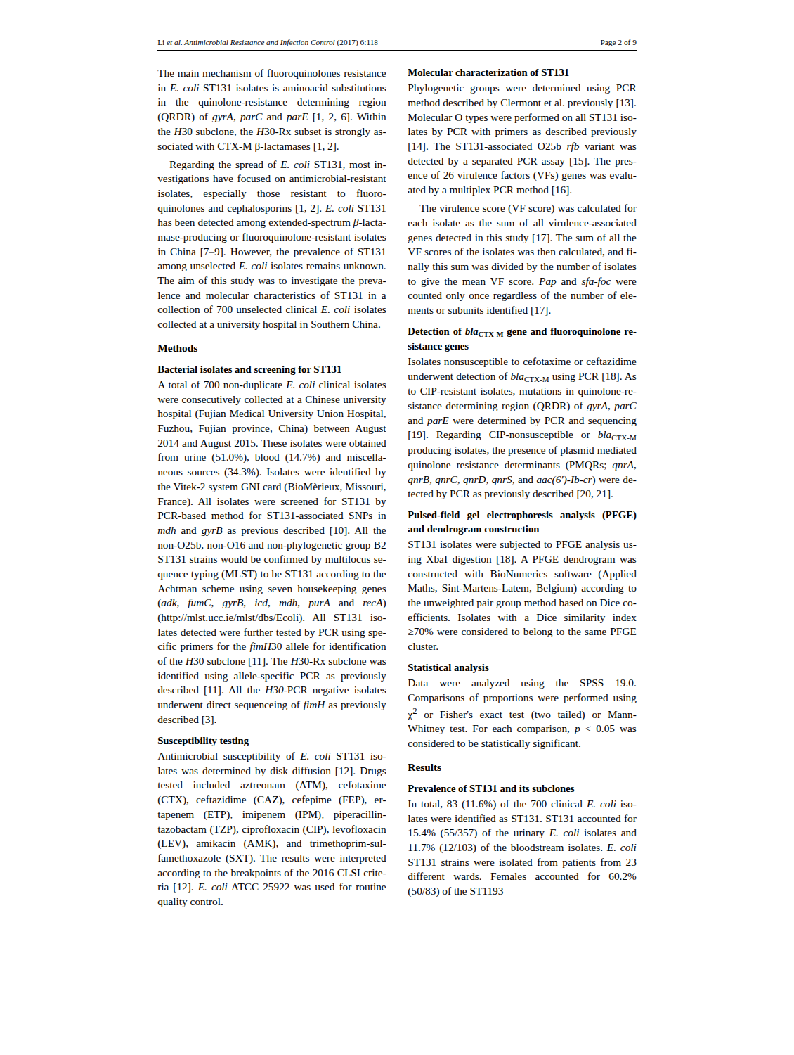Li et al. Antimicrobial Resistance and Infection Control (2017) 6:118 Page 2 of 9
The main mechanism of fluoroquinolones resistance in E. coli ST131 isolates is aminoacid substitutions in the quinolone-resistance determining region (QRDR) of gyrA, parC and parE [1, 2, 6]. Within the H30 subclone, the H30-Rx subset is strongly associated with CTX-M β-lactamases [1, 2].
Regarding the spread of E. coli ST131, most investigations have focused on antimicrobial-resistant isolates, especially those resistant to fluoroquinolones and cephalosporins [1, 2]. E. coli ST131 has been detected among extended-spectrum β-lactamase-producing or fluoroquinolone-resistant isolates in China [7–9]. However, the prevalence of ST131 among unselected E. coli isolates remains unknown. The aim of this study was to investigate the prevalence and molecular characteristics of ST131 in a collection of 700 unselected clinical E. coli isolates collected at a university hospital in Southern China.
Methods
Bacterial isolates and screening for ST131
A total of 700 non-duplicate E. coli clinical isolates were consecutively collected at a Chinese university hospital (Fujian Medical University Union Hospital, Fuzhou, Fujian province, China) between August 2014 and August 2015. These isolates were obtained from urine (51.0%), blood (14.7%) and miscellaneous sources (34.3%). Isolates were identified by the Vitek-2 system GNI card (BioMèrieux, Missouri, France). All isolates were screened for ST131 by PCR-based method for ST131-associated SNPs in mdh and gyrB as previous described [10]. All the non-O25b, non-O16 and non-phylogenetic group B2 ST131 strains would be confirmed by multilocus sequence typing (MLST) to be ST131 according to the Achtman scheme using seven housekeeping genes (adk, fumC, gyrB, icd, mdh, purA and recA) (http://mlst.ucc.ie/mlst/dbs/Ecoli). All ST131 isolates detected were further tested by PCR using specific primers for the fimH30 allele for identification of the H30 subclone [11]. The H30-Rx subclone was identified using allele-specific PCR as previously described [11]. All the H30-PCR negative isolates underwent direct sequenceing of fimH as previously described [3].
Susceptibility testing
Antimicrobial susceptibility of E. coli ST131 isolates was determined by disk diffusion [12]. Drugs tested included aztreonam (ATM), cefotaxime (CTX), ceftazidime (CAZ), cefepime (FEP), ertapenem (ETP), imipenem (IPM), piperacillin-tazobactam (TZP), ciprofloxacin (CIP), levofloxacin (LEV), amikacin (AMK), and trimethoprim-sulfamethoxazole (SXT). The results were interpreted according to the breakpoints of the 2016 CLSI criteria [12]. E. coli ATCC 25922 was used for routine quality control.
Molecular characterization of ST131
Phylogenetic groups were determined using PCR method described by Clermont et al. previously [13]. Molecular O types were performed on all ST131 isolates by PCR with primers as described previously [14]. The ST131-associated O25b rfb variant was detected by a separated PCR assay [15]. The presence of 26 virulence factors (VFs) genes was evaluated by a multiplex PCR method [16].
The virulence score (VF score) was calculated for each isolate as the sum of all virulence-associated genes detected in this study [17]. The sum of all the VF scores of the isolates was then calculated, and finally this sum was divided by the number of isolates to give the mean VF score. Pap and sfa-foc were counted only once regardless of the number of elements or subunits identified [17].
Detection of blaCTX-M gene and fluoroquinolone resistance genes
Isolates nonsusceptible to cefotaxime or ceftazidime underwent detection of blaCTX-M using PCR [18]. As to CIP-resistant isolates, mutations in quinolone-resistance determining region (QRDR) of gyrA, parC and parE were determined by PCR and sequencing [19]. Regarding CIP-nonsusceptible or blaCTX-M producing isolates, the presence of plasmid mediated quinolone resistance determinants (PMQRs; qnrA, qnrB, qnrC, qnrD, qnrS, and aac(6′)-Ib-cr) were detected by PCR as previously described [20, 21].
Pulsed-field gel electrophoresis analysis (PFGE) and dendrogram construction
ST131 isolates were subjected to PFGE analysis using XbaI digestion [18]. A PFGE dendrogram was constructed with BioNumerics software (Applied Maths, Sint-Martens-Latem, Belgium) according to the unweighted pair group method based on Dice coefficients. Isolates with a Dice similarity index ≥70% were considered to belong to the same PFGE cluster.
Statistical analysis
Data were analyzed using the SPSS 19.0. Comparisons of proportions were performed using χ2 or Fisher's exact test (two tailed) or Mann-Whitney test. For each comparison, p < 0.05 was considered to be statistically significant.
Results
Prevalence of ST131 and its subclones
In total, 83 (11.6%) of the 700 clinical E. coli isolates were identified as ST131. ST131 accounted for 15.4% (55/357) of the urinary E. coli isolates and 11.7% (12/103) of the bloodstream isolates. E. coli ST131 strains were isolated from patients from 23 different wards. Females accounted for 60.2% (50/83) of the ST1193